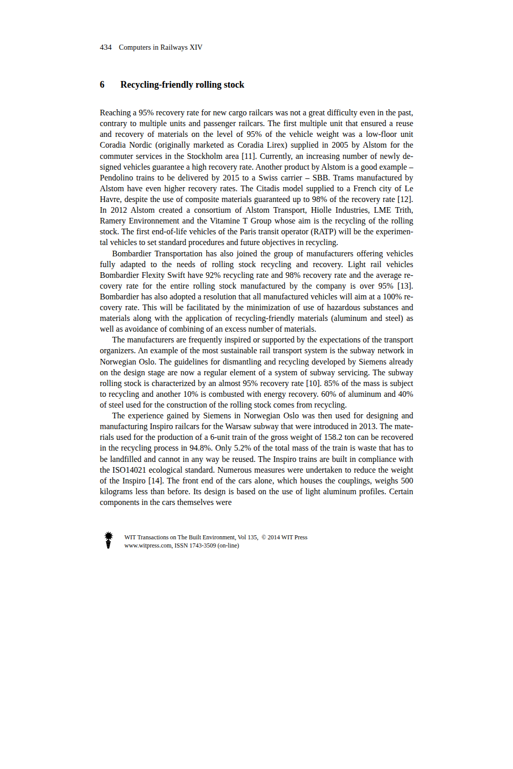434 Computers in Railways XIV
6 Recycling-friendly rolling stock
Reaching a 95% recovery rate for new cargo railcars was not a great difficulty even in the past, contrary to multiple units and passenger railcars. The first multiple unit that ensured a reuse and recovery of materials on the level of 95% of the vehicle weight was a low-floor unit Coradia Nordic (originally marketed as Coradia Lirex) supplied in 2005 by Alstom for the commuter services in the Stockholm area [11]. Currently, an increasing number of newly designed vehicles guarantee a high recovery rate. Another product by Alstom is a good example – Pendolino trains to be delivered by 2015 to a Swiss carrier – SBB. Trams manufactured by Alstom have even higher recovery rates. The Citadis model supplied to a French city of Le Havre, despite the use of composite materials guaranteed up to 98% of the recovery rate [12]. In 2012 Alstom created a consortium of Alstom Transport, Hiolle Industries, LME Trith, Ramery Environnement and the Vitamine T Group whose aim is the recycling of the rolling stock. The first end-of-life vehicles of the Paris transit operator (RATP) will be the experimental vehicles to set standard procedures and future objectives in recycling.
Bombardier Transportation has also joined the group of manufacturers offering vehicles fully adapted to the needs of rolling stock recycling and recovery. Light rail vehicles Bombardier Flexity Swift have 92% recycling rate and 98% recovery rate and the average recovery rate for the entire rolling stock manufactured by the company is over 95% [13]. Bombardier has also adopted a resolution that all manufactured vehicles will aim at a 100% recovery rate. This will be facilitated by the minimization of use of hazardous substances and materials along with the application of recycling-friendly materials (aluminum and steel) as well as avoidance of combining of an excess number of materials.
The manufacturers are frequently inspired or supported by the expectations of the transport organizers. An example of the most sustainable rail transport system is the subway network in Norwegian Oslo. The guidelines for dismantling and recycling developed by Siemens already on the design stage are now a regular element of a system of subway servicing. The subway rolling stock is characterized by an almost 95% recovery rate [10]. 85% of the mass is subject to recycling and another 10% is combusted with energy recovery. 60% of aluminum and 40% of steel used for the construction of the rolling stock comes from recycling.
The experience gained by Siemens in Norwegian Oslo was then used for designing and manufacturing Inspiro railcars for the Warsaw subway that were introduced in 2013. The materials used for the production of a 6-unit train of the gross weight of 158.2 ton can be recovered in the recycling process in 94.8%. Only 5.2% of the total mass of the train is waste that has to be landfilled and cannot in any way be reused. The Inspiro trains are built in compliance with the ISO14021 ecological standard. Numerous measures were undertaken to reduce the weight of the Inspiro [14]. The front end of the cars alone, which houses the couplings, weighs 500 kilograms less than before. Its design is based on the use of light aluminum profiles. Certain components in the cars themselves were
WIT Transactions on The Built Environment, Vol 135, © 2014 WIT Press
www.witpress.com, ISSN 1743-3509 (on-line)